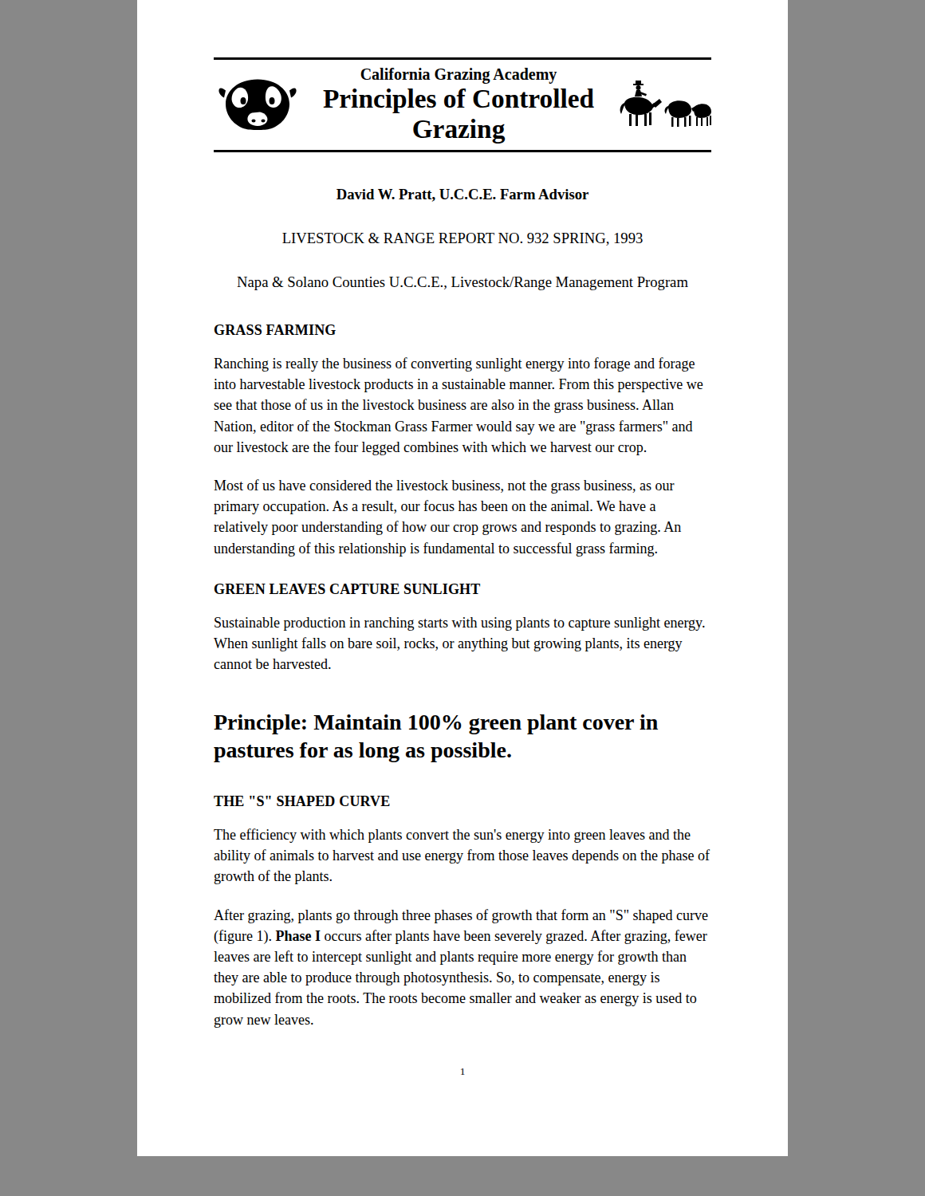California Grazing Academy
Principles of Controlled Grazing
David W. Pratt, U.C.C.E. Farm Advisor
LIVESTOCK & RANGE REPORT NO. 932 SPRING, 1993
Napa & Solano Counties U.C.C.E., Livestock/Range Management Program
GRASS FARMING
Ranching is really the business of converting sunlight energy into forage and forage into harvestable livestock products in a sustainable manner. From this perspective we see that those of us in the livestock business are also in the grass business. Allan Nation, editor of the Stockman Grass Farmer would say we are "grass farmers" and our livestock are the four legged combines with which we harvest our crop.
Most of us have considered the livestock business, not the grass business, as our primary occupation. As a result, our focus has been on the animal. We have a relatively poor understanding of how our crop grows and responds to grazing. An understanding of this relationship is fundamental to successful grass farming.
GREEN LEAVES CAPTURE SUNLIGHT
Sustainable production in ranching starts with using plants to capture sunlight energy. When sunlight falls on bare soil, rocks, or anything but growing plants, its energy cannot be harvested.
Principle: Maintain 100% green plant cover in pastures for as long as possible.
THE "S" SHAPED CURVE
The efficiency with which plants convert the sun's energy into green leaves and the ability of animals to harvest and use energy from those leaves depends on the phase of growth of the plants.
After grazing, plants go through three phases of growth that form an "S" shaped curve (figure 1). Phase I occurs after plants have been severely grazed. After grazing, fewer leaves are left to intercept sunlight and plants require more energy for growth than they are able to produce through photosynthesis. So, to compensate, energy is mobilized from the roots. The roots become smaller and weaker as energy is used to grow new leaves.
1